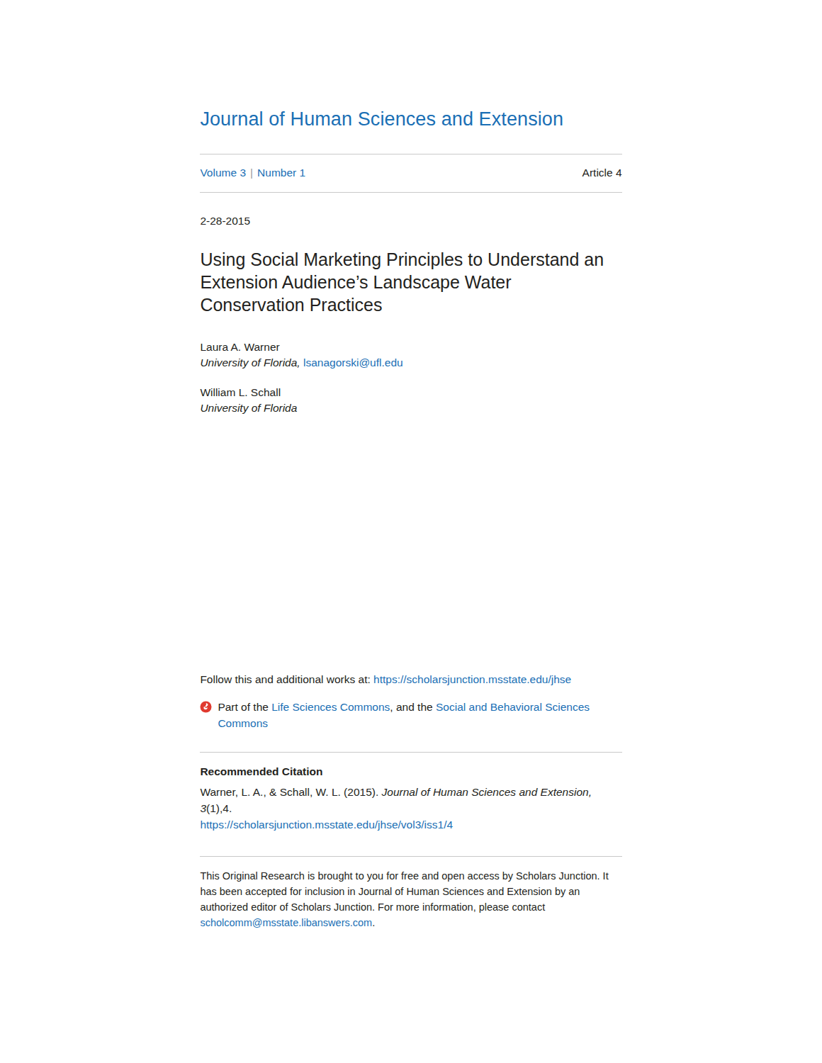Journal of Human Sciences and Extension
Volume 3|Number 1
Article 4
2-28-2015
Using Social Marketing Principles to Understand an Extension Audience’s Landscape Water Conservation Practices
Laura A. Warner University of Florida, lsanagorski@ufl.edu
William L. Schall University of Florida
Follow this and additional works at: https://scholarsjunction.msstate.edu/jhse
Part of the Life Sciences Commons, and the Social and Behavioral Sciences Commons
Recommended Citation
Warner, L. A., & Schall, W. L. (2015). Journal of Human Sciences and Extension, 3(1),4.
https://scholarsjunction.msstate.edu/jhse/vol3/iss1/4
This Original Research is brought to you for free and open access by Scholars Junction. It has been accepted for inclusion in Journal of Human Sciences and Extension by an authorized editor of Scholars Junction. For more information, please contact scholcomm@msstate.libanswers.com.